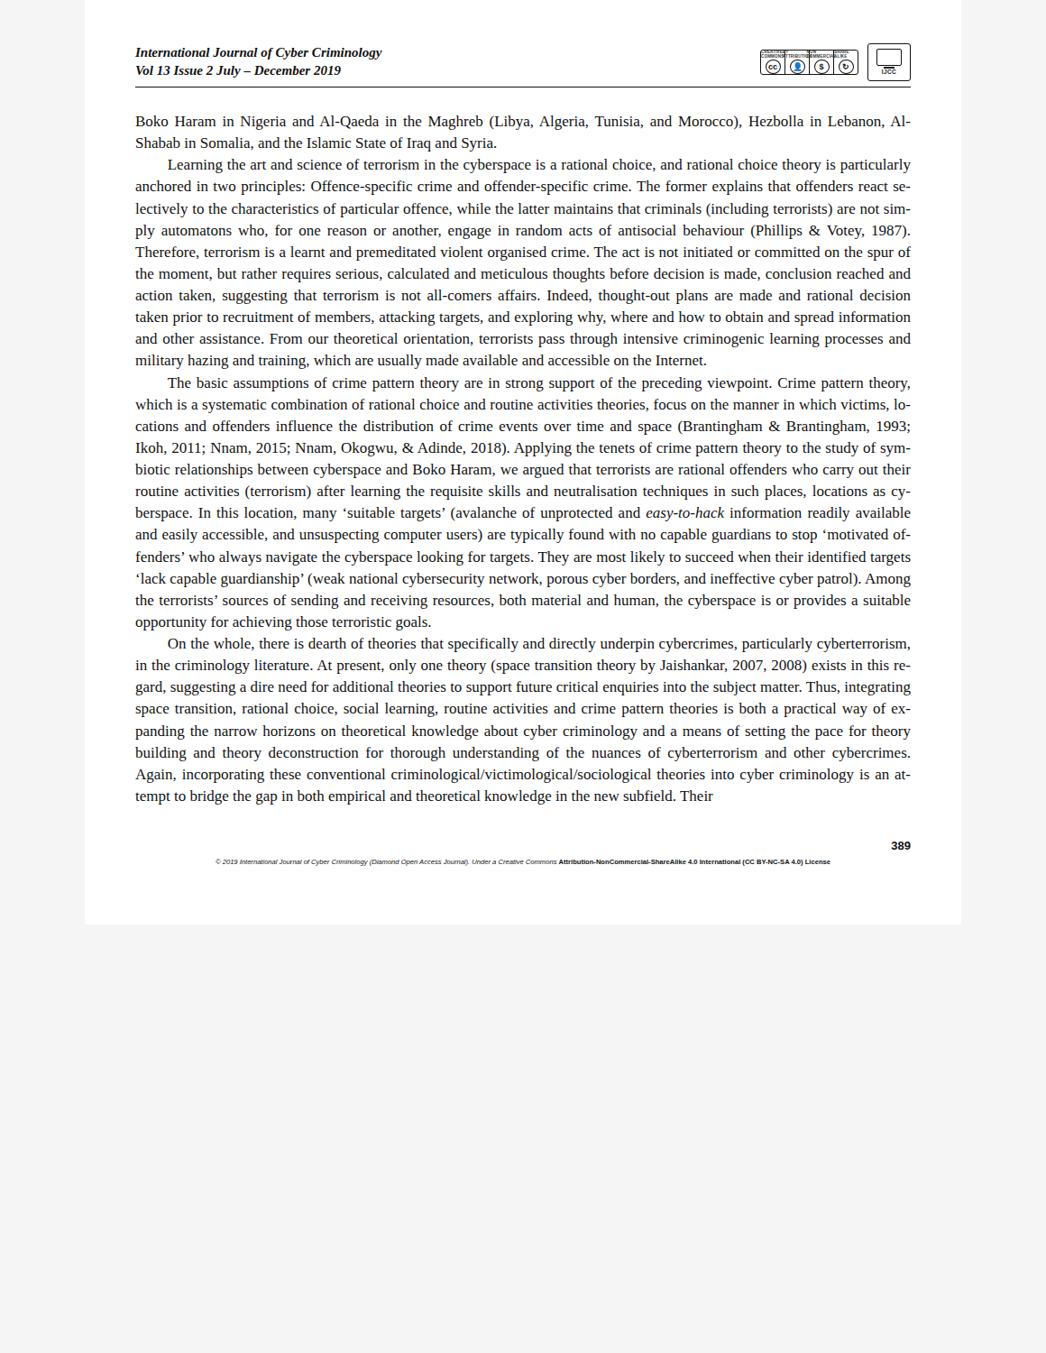International Journal of Cyber Criminology
Vol 13 Issue 2 July – December 2019
Creative Commons cc
By Attribution👤
Non Commercial$
Share Alike↻
IJCC
Boko Haram in Nigeria and Al-Qaeda in the Maghreb (Libya, Algeria, Tunisia, and Morocco), Hezbolla in Lebanon, Al-Shabab in Somalia, and the Islamic State of Iraq and Syria.
Learning the art and science of terrorism in the cyberspace is a rational choice, and rational choice theory is particularly anchored in two principles: Offence-specific crime and offender-specific crime. The former explains that offenders react selectively to the characteristics of particular offence, while the latter maintains that criminals (including terrorists) are not simply automatons who, for one reason or another, engage in random acts of antisocial behaviour (Phillips & Votey, 1987). Therefore, terrorism is a learnt and premeditated violent organised crime. The act is not initiated or committed on the spur of the moment, but rather requires serious, calculated and meticulous thoughts before decision is made, conclusion reached and action taken, suggesting that terrorism is not all-comers affairs. Indeed, thought-out plans are made and rational decision taken prior to recruitment of members, attacking targets, and exploring why, where and how to obtain and spread information and other assistance. From our theoretical orientation, terrorists pass through intensive criminogenic learning processes and military hazing and training, which are usually made available and accessible on the Internet.
The basic assumptions of crime pattern theory are in strong support of the preceding viewpoint. Crime pattern theory, which is a systematic combination of rational choice and routine activities theories, focus on the manner in which victims, locations and offenders influence the distribution of crime events over time and space (Brantingham & Brantingham, 1993; Ikoh, 2011; Nnam, 2015; Nnam, Okogwu, & Adinde, 2018). Applying the tenets of crime pattern theory to the study of symbiotic relationships between cyberspace and Boko Haram, we argued that terrorists are rational offenders who carry out their routine activities (terrorism) after learning the requisite skills and neutralisation techniques in such places, locations as cyberspace. In this location, many ‘suitable targets’ (avalanche of unprotected and easy-to-hack information readily available and easily accessible, and unsuspecting computer users) are typically found with no capable guardians to stop ‘motivated offenders’ who always navigate the cyberspace looking for targets. They are most likely to succeed when their identified targets ‘lack capable guardianship’ (weak national cybersecurity network, porous cyber borders, and ineffective cyber patrol). Among the terrorists’ sources of sending and receiving resources, both material and human, the cyberspace is or provides a suitable opportunity for achieving those terroristic goals.
On the whole, there is dearth of theories that specifically and directly underpin cybercrimes, particularly cyberterrorism, in the criminology literature. At present, only one theory (space transition theory by Jaishankar, 2007, 2008) exists in this regard, suggesting a dire need for additional theories to support future critical enquiries into the subject matter. Thus, integrating space transition, rational choice, social learning, routine activities and crime pattern theories is both a practical way of expanding the narrow horizons on theoretical knowledge about cyber criminology and a means of setting the pace for theory building and theory deconstruction for thorough understanding of the nuances of cyberterrorism and other cybercrimes. Again, incorporating these conventional criminological/victimological/sociological theories into cyber criminology is an attempt to bridge the gap in both empirical and theoretical knowledge in the new subfield. Their
389
© 2019 International Journal of Cyber Criminology (Diamond Open Access Journal). Under a Creative Commons Attribution-NonCommercial-ShareAlike 4.0 International (CC BY-NC-SA 4.0) License